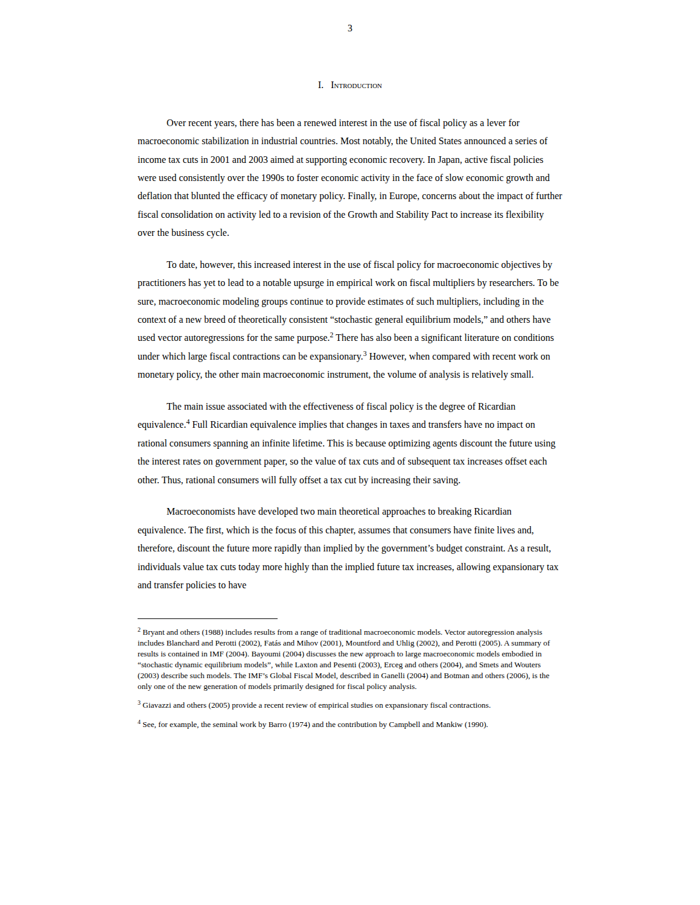3
I. Introduction
Over recent years, there has been a renewed interest in the use of fiscal policy as a lever for macroeconomic stabilization in industrial countries. Most notably, the United States announced a series of income tax cuts in 2001 and 2003 aimed at supporting economic recovery. In Japan, active fiscal policies were used consistently over the 1990s to foster economic activity in the face of slow economic growth and deflation that blunted the efficacy of monetary policy. Finally, in Europe, concerns about the impact of further fiscal consolidation on activity led to a revision of the Growth and Stability Pact to increase its flexibility over the business cycle.
To date, however, this increased interest in the use of fiscal policy for macroeconomic objectives by practitioners has yet to lead to a notable upsurge in empirical work on fiscal multipliers by researchers. To be sure, macroeconomic modeling groups continue to provide estimates of such multipliers, including in the context of a new breed of theoretically consistent “stochastic general equilibrium models,” and others have used vector autoregressions for the same purpose.2 There has also been a significant literature on conditions under which large fiscal contractions can be expansionary.3 However, when compared with recent work on monetary policy, the other main macroeconomic instrument, the volume of analysis is relatively small.
The main issue associated with the effectiveness of fiscal policy is the degree of Ricardian equivalence.4 Full Ricardian equivalence implies that changes in taxes and transfers have no impact on rational consumers spanning an infinite lifetime. This is because optimizing agents discount the future using the interest rates on government paper, so the value of tax cuts and of subsequent tax increases offset each other. Thus, rational consumers will fully offset a tax cut by increasing their saving.
Macroeconomists have developed two main theoretical approaches to breaking Ricardian equivalence. The first, which is the focus of this chapter, assumes that consumers have finite lives and, therefore, discount the future more rapidly than implied by the government’s budget constraint. As a result, individuals value tax cuts today more highly than the implied future tax increases, allowing expansionary tax and transfer policies to have
2 Bryant and others (1988) includes results from a range of traditional macroeconomic models. Vector autoregression analysis includes Blanchard and Perotti (2002), Fatás and Mihov (2001), Mountford and Uhlig (2002), and Perotti (2005). A summary of results is contained in IMF (2004). Bayoumi (2004) discusses the new approach to large macroeconomic models embodied in “stochastic dynamic equilibrium models”, while Laxton and Pesenti (2003), Erceg and others (2004), and Smets and Wouters (2003) describe such models. The IMF’s Global Fiscal Model, described in Ganelli (2004) and Botman and others (2006), is the only one of the new generation of models primarily designed for fiscal policy analysis.
3 Giavazzi and others (2005) provide a recent review of empirical studies on expansionary fiscal contractions.
4 See, for example, the seminal work by Barro (1974) and the contribution by Campbell and Mankiw (1990).